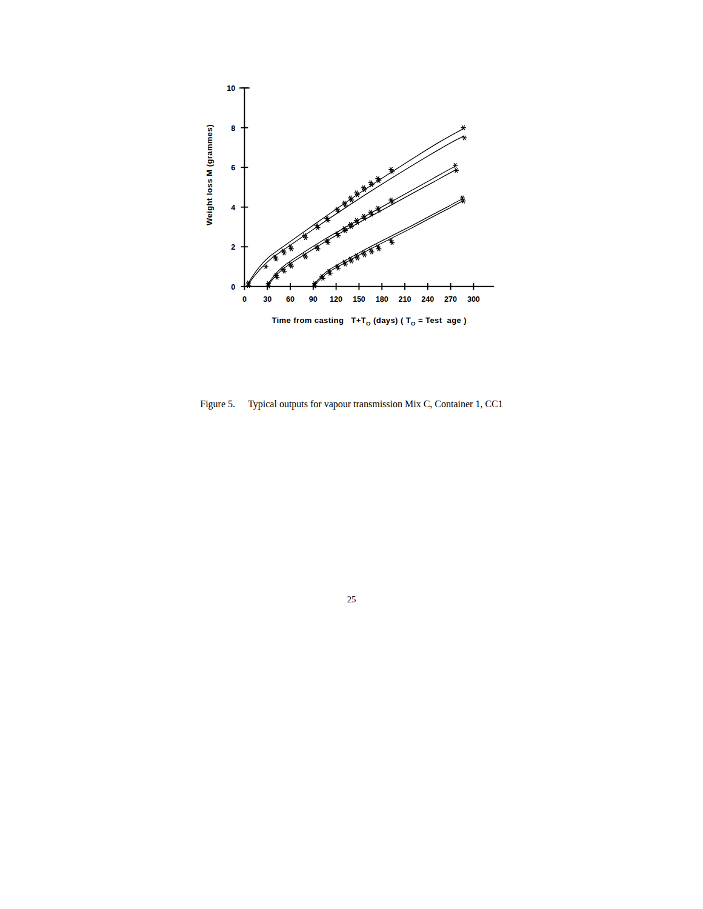Weight loss M (grammes) versus time from casting T+T0 (days) Three pairs of rising curves with asterisk data points. The first pair starts near day 5 and reaches about 7 grammes by day 260; the second pair starts near day 30 and reaches about 5 grammes; the third pair starts near day 90 and reaches about 3 grammes. 10 8 6 4 2 0 Weight loss M (grammes) 0 30 60 90 120 150 180 210 240 270 300 Time from casting T+TO (days) ( TO = Test age )
Figure 5. Typical outputs for vapour transmission Mix C, Container 1, CC1
25